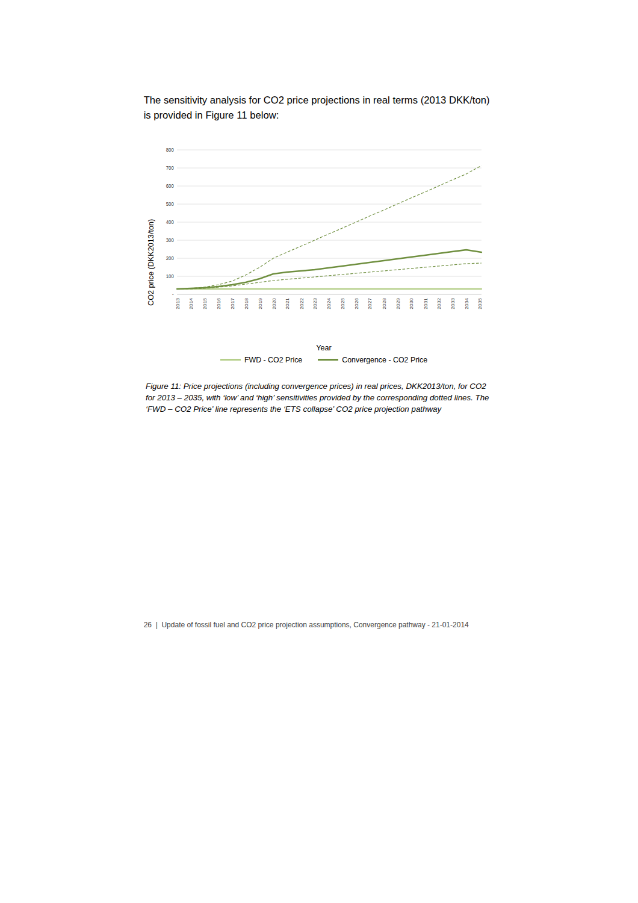The sensitivity analysis for CO2 price projections in real terms (2013 DKK/ton) is provided in Figure 11 below:
CO2 price (DKK2013/ton)
800 700 600 500 400 300 200 100 - 2013 2014 2015 2016 2017 2018 2019 2020 2021 2022 2023 2024 2025 2026 2027 2028 2029 2030 2031 2032 2033 2034 2035
Year
FWD - CO2 Price Convergence - CO2 Price
Figure 11: Price projections (including convergence prices) in real prices, DKK2013/ton, for CO2 for 2013 – 2035, with ‘low’ and ‘high’ sensitivities provided by the corresponding dotted lines. The ‘FWD – CO2 Price’ line represents the ‘ETS collapse’ CO2 price projection pathway
26 | Update of fossil fuel and CO2 price projection assumptions, Convergence pathway - 21-01-2014